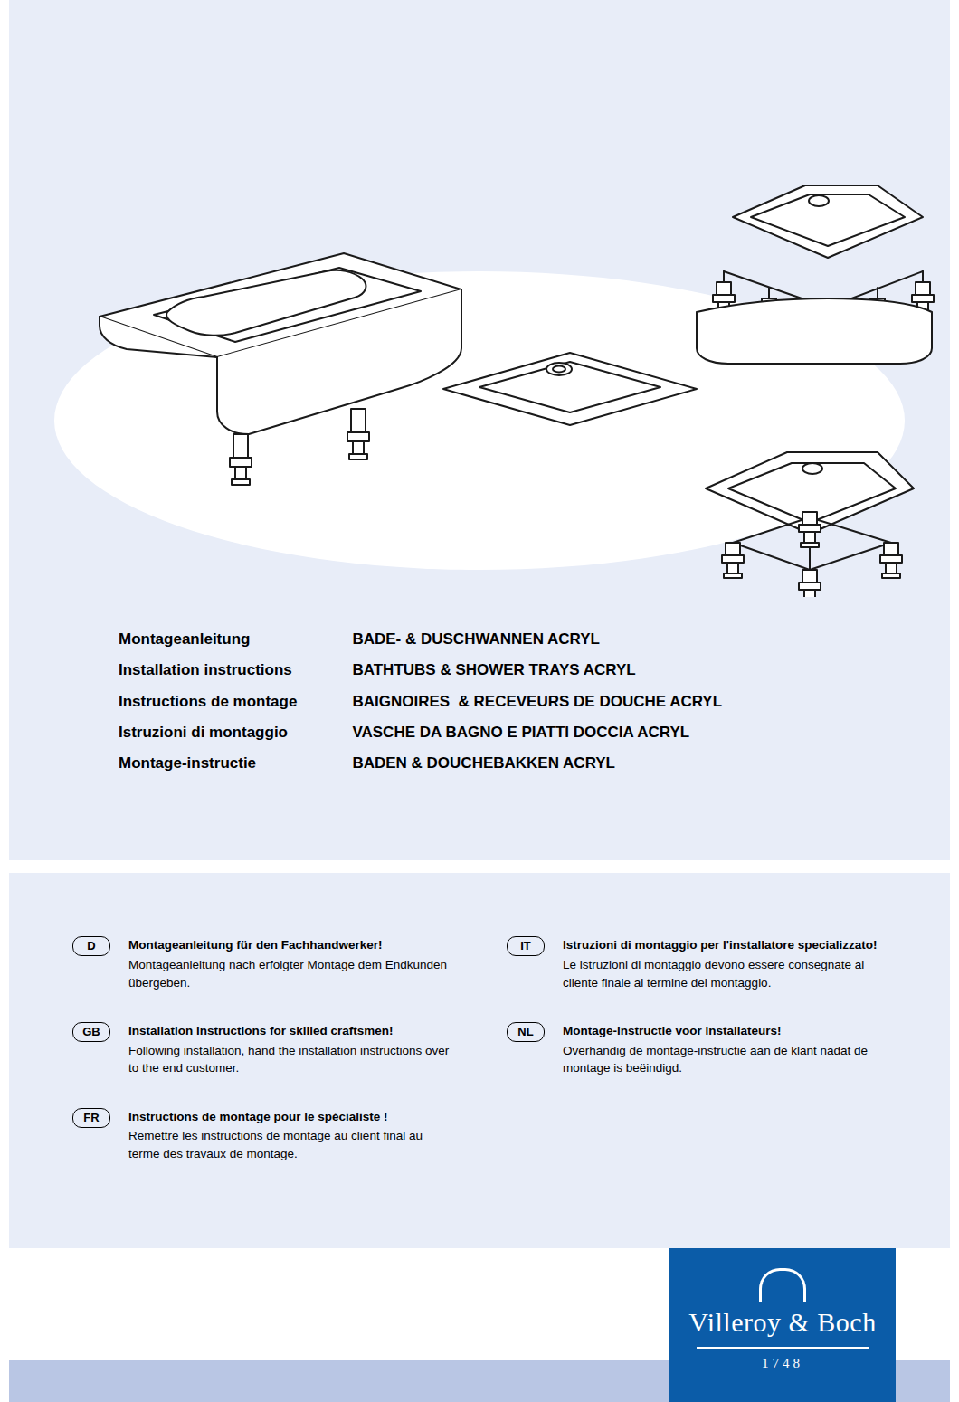| Montageanleitung | BADE- & DUSCHWANNEN ACRYL |
| Installation instructions | BATHTUBS & SHOWER TRAYS ACRYL |
| Instructions de montage | BAIGNOIRES & RECEVEURS DE DOUCHE ACRYL |
| Istruzioni di montaggio | VASCHE DA BAGNO E PIATTI DOCCIA ACRYL |
| Montage-instructie | BADEN & DOUCHEBAKKEN ACRYL |
| D Montageanleitung für den Fachhandwerker! Montageanleitung nach erfolgter Montage dem Endkunden übergeben. | IT Istruzioni di montaggio per l'installatore specializzato! Le istruzioni di montaggio devono essere consegnate al cliente finale al termine del montaggio. |
| GB Installation instructions for skilled craftsmen! Following installation, hand the installation instructions over to the end customer. | NL Montage-instructie voor installateurs! Overhandig de montage-instructie aan de klant nadat de montage is beëindigd. |
| FR Instructions de montage pour le spécialiste ! Remettre les instructions de montage au client final au terme des travaux de montage. | |
Villeroy & Boch
1748